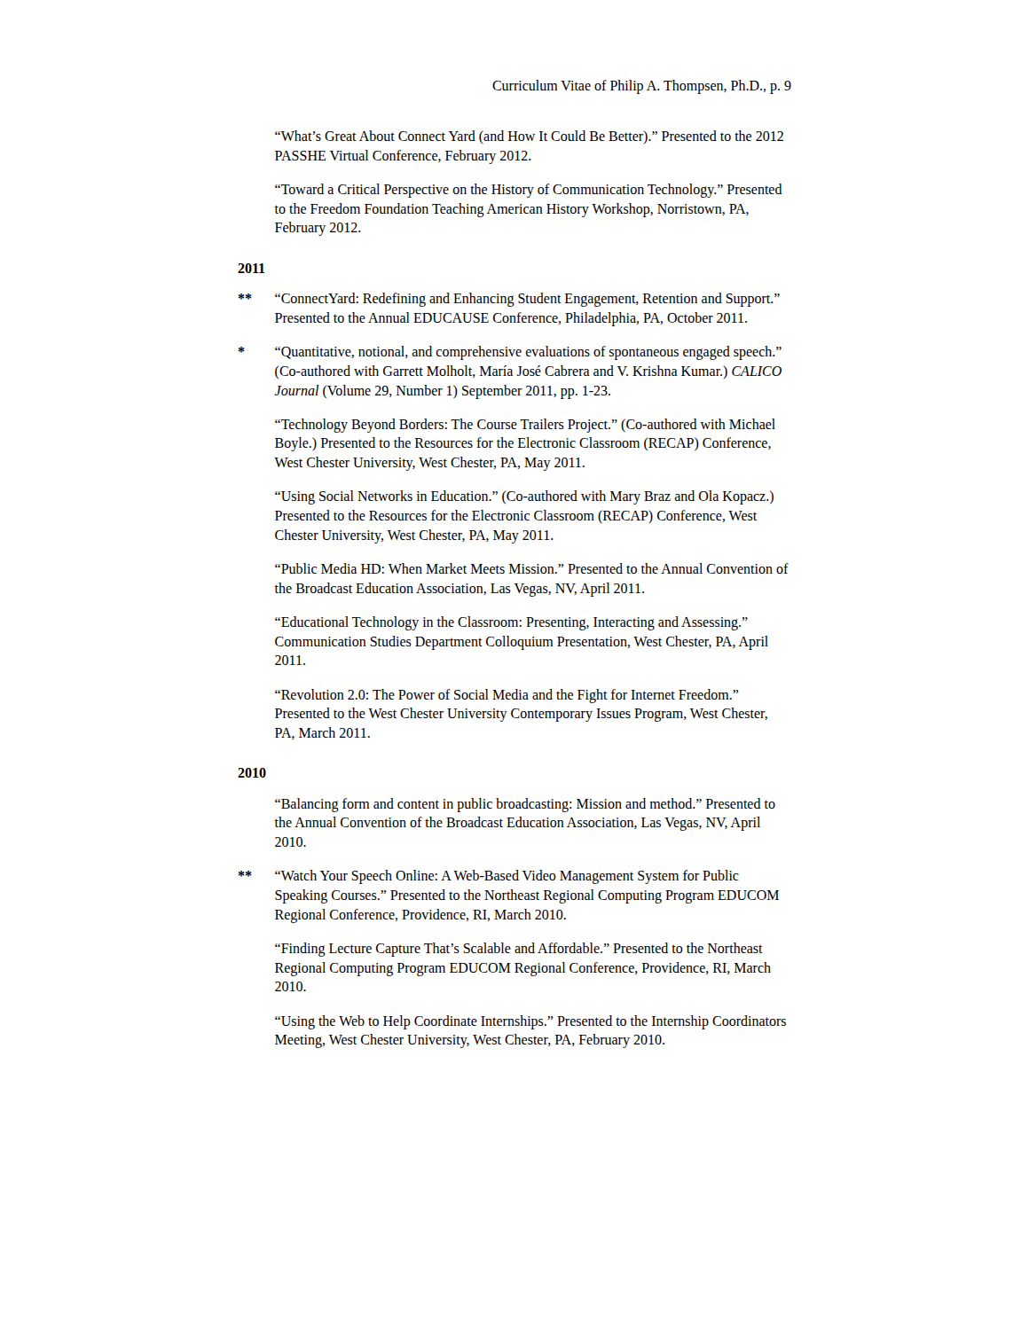Curriculum Vitae of Philip A. Thompsen, Ph.D., p. 9
“What’s Great About Connect Yard (and How It Could Be Better).” Presented to the 2012 PASSHE Virtual Conference, February 2012.
“Toward a Critical Perspective on the History of Communication Technology.” Presented to the Freedom Foundation Teaching American History Workshop, Norristown, PA, February 2012.
2011
**
“ConnectYard: Redefining and Enhancing Student Engagement, Retention and Support.” Presented to the Annual EDUCAUSE Conference, Philadelphia, PA, October 2011.
*
“Quantitative, notional, and comprehensive evaluations of spontaneous engaged speech.” (Co-authored with Garrett Molholt, María José Cabrera and V. Krishna Kumar.) CALICO Journal (Volume 29, Number 1) September 2011, pp. 1-23.
“Technology Beyond Borders: The Course Trailers Project.” (Co-authored with Michael Boyle.) Presented to the Resources for the Electronic Classroom (RECAP) Conference, West Chester University, West Chester, PA, May 2011.
“Using Social Networks in Education.” (Co-authored with Mary Braz and Ola Kopacz.) Presented to the Resources for the Electronic Classroom (RECAP) Conference, West Chester University, West Chester, PA, May 2011.
“Public Media HD: When Market Meets Mission.” Presented to the Annual Convention of the Broadcast Education Association, Las Vegas, NV, April 2011.
“Educational Technology in the Classroom: Presenting, Interacting and Assessing.” Communication Studies Department Colloquium Presentation, West Chester, PA, April 2011.
“Revolution 2.0: The Power of Social Media and the Fight for Internet Freedom.” Presented to the West Chester University Contemporary Issues Program, West Chester, PA, March 2011.
2010
“Balancing form and content in public broadcasting: Mission and method.” Presented to the Annual Convention of the Broadcast Education Association, Las Vegas, NV, April 2010.
**
“Watch Your Speech Online: A Web-Based Video Management System for Public Speaking Courses.” Presented to the Northeast Regional Computing Program EDUCOM Regional Conference, Providence, RI, March 2010.
“Finding Lecture Capture That’s Scalable and Affordable.” Presented to the Northeast Regional Computing Program EDUCOM Regional Conference, Providence, RI, March 2010.
“Using the Web to Help Coordinate Internships.” Presented to the Internship Coordinators Meeting, West Chester University, West Chester, PA, February 2010.